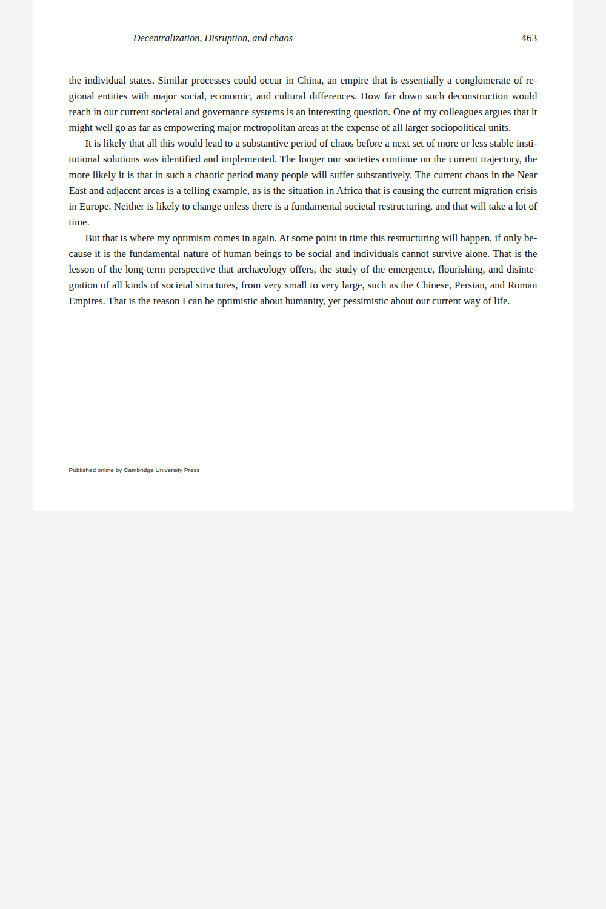Decentralization, Disruption, and chaos
463
the individual states. Similar processes could occur in China, an empire that is essentially a conglomerate of regional entities with major social, economic, and cultural differences. How far down such deconstruction would reach in our current societal and governance systems is an interesting question. One of my colleagues argues that it might well go as far as empowering major metropolitan areas at the expense of all larger sociopolitical units.
It is likely that all this would lead to a substantive period of chaos before a next set of more or less stable institutional solutions was identified and implemented. The longer our societies continue on the current trajectory, the more likely it is that in such a chaotic period many people will suffer substantively. The current chaos in the Near East and adjacent areas is a telling example, as is the situation in Africa that is causing the current migration crisis in Europe. Neither is likely to change unless there is a fundamental societal restructuring, and that will take a lot of time.
But that is where my optimism comes in again. At some point in time this restructuring will happen, if only because it is the fundamental nature of human beings to be social and individuals cannot survive alone. That is the lesson of the long-term perspective that archaeology offers, the study of the emergence, flourishing, and disintegration of all kinds of societal structures, from very small to very large, such as the Chinese, Persian, and Roman Empires. That is the reason I can be optimistic about humanity, yet pessimistic about our current way of life.
Published online by Cambridge University Press